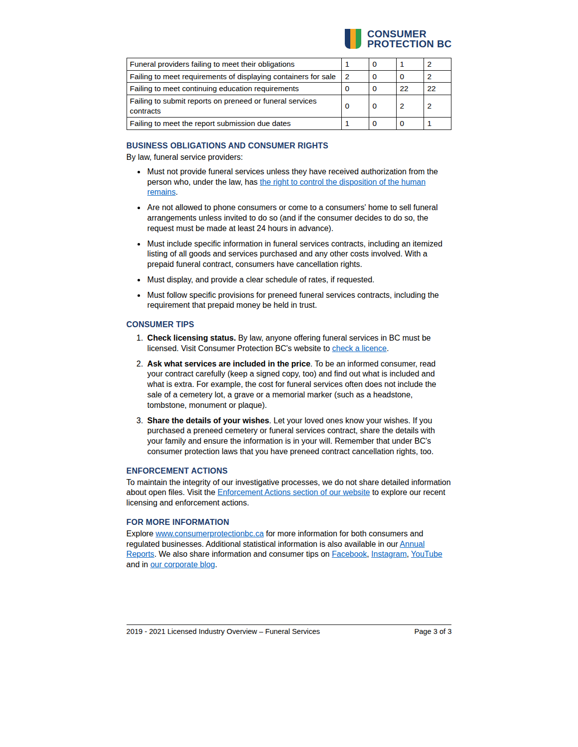CONSUMERPROTECTION BC
| Funeral providers failing to meet their obligations | 1 | 0 | 1 | 2 |
| Failing to meet requirements of displaying containers for sale | 2 | 0 | 0 | 2 |
| Failing to meet continuing education requirements | 0 | 0 | 22 | 22 |
| Failing to submit reports on preneed or funeral services contracts | 0 | 0 | 2 | 2 |
| Failing to meet the report submission due dates | 1 | 0 | 0 | 1 |
Business Obligations and Consumer Rights
By law, funeral service providers:
Must not provide funeral services unless they have received authorization from the person who, under the law, has the right to control the disposition of the human remains.
Are not allowed to phone consumers or come to a consumers' home to sell funeral arrangements unless invited to do so (and if the consumer decides to do so, the request must be made at least 24 hours in advance).
Must include specific information in funeral services contracts, including an itemized listing of all goods and services purchased and any other costs involved. With a prepaid funeral contract, consumers have cancellation rights.
Must display, and provide a clear schedule of rates, if requested.
Must follow specific provisions for preneed funeral services contracts, including the requirement that prepaid money be held in trust.
Consumer Tips
Check licensing status. By law, anyone offering funeral services in BC must be licensed. Visit Consumer Protection BC's website to check a licence.
Ask what services are included in the price. To be an informed consumer, read your contract carefully (keep a signed copy, too) and find out what is included and what is extra. For example, the cost for funeral services often does not include the sale of a cemetery lot, a grave or a memorial marker (such as a headstone, tombstone, monument or plaque).
Share the details of your wishes. Let your loved ones know your wishes. If you purchased a preneed cemetery or funeral services contract, share the details with your family and ensure the information is in your will. Remember that under BC's consumer protection laws that you have preneed contract cancellation rights, too.
Enforcement Actions
To maintain the integrity of our investigative processes, we do not share detailed information about open files. Visit the Enforcement Actions section of our website to explore our recent licensing and enforcement actions.
For More Information
Explore www.consumerprotectionbc.ca for more information for both consumers and regulated businesses. Additional statistical information is also available in our Annual Reports. We also share information and consumer tips on Facebook, Instagram, YouTube and in our corporate blog.
2019 - 2021 Licensed Industry Overview – Funeral Services Page 3 of 3